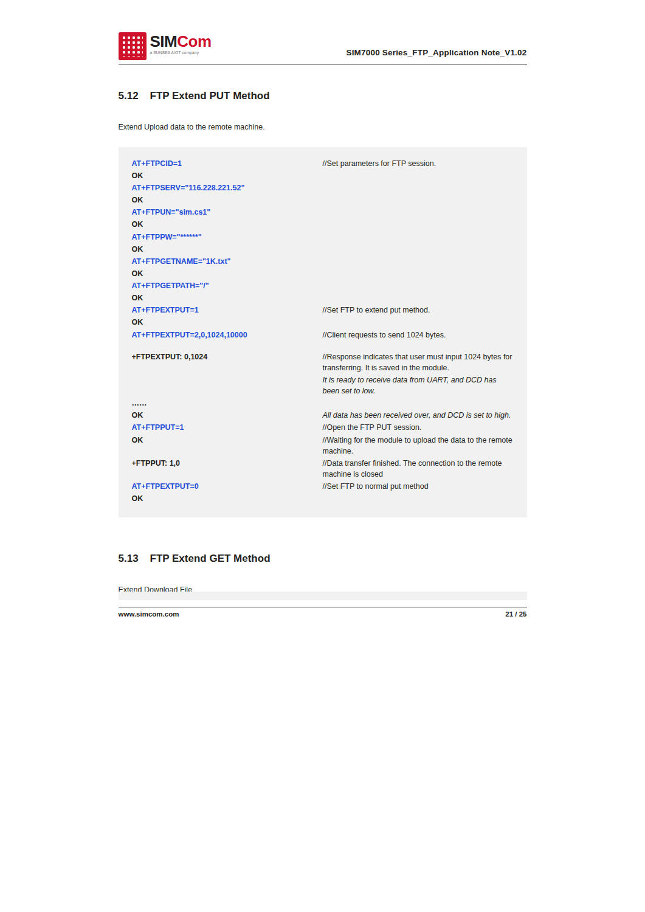SIMCom
a SUNSEA AIOT company
SIM7000 Series_FTP_Application Note_V1.02
5.12 FTP Extend PUT Method
Extend Upload data to the remote machine.
| AT+FTPCID=1 | //Set parameters for FTP session. |
| OK | |
| AT+FTPSERV="116.228.221.52" | |
| OK | |
| AT+FTPUN="sim.cs1" | |
| OK | |
| AT+FTPPW="******" | |
| OK | |
| AT+FTPGETNAME="1K.txt" | |
| OK | |
| AT+FTPGETPATH="/" | |
| OK | |
| AT+FTPEXTPUT=1 | //Set FTP to extend put method. |
| OK | |
| AT+FTPEXTPUT=2,0,1024,10000 | //Client requests to send 1024 bytes. |
| +FTPEXTPUT: 0,1024 | //Response indicates that user must input 1024 bytes for transferring. It is saved in the module. |
| | It is ready to receive data from UART, and DCD has been set to low. |
| …… | |
| OK | All data has been received over, and DCD is set to high. |
| AT+FTPPUT=1 | //Open the FTP PUT session. |
| OK | //Waiting for the module to upload the data to the remote machine. |
| +FTPPUT: 1,0 | //Data transfer finished. The connection to the remote machine is closed |
| AT+FTPEXTPUT=0 | //Set FTP to normal put method |
| OK | |
5.13 FTP Extend GET Method
Extend Download File
www.simcom.com 21 / 25